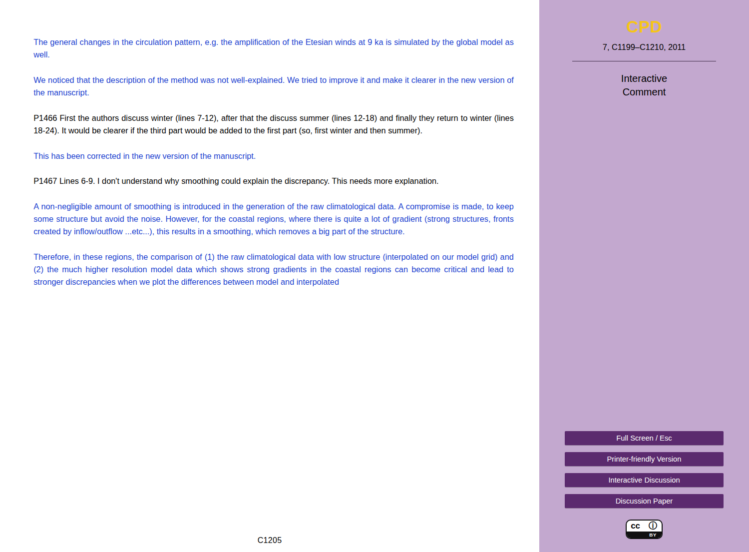The general changes in the circulation pattern, e.g. the amplification of the Etesian winds at 9 ka is simulated by the global model as well.
We noticed that the description of the method was not well-explained. We tried to improve it and make it clearer in the new version of the manuscript.
P1466 First the authors discuss winter (lines 7-12), after that the discuss summer (lines 12-18) and finally they return to winter (lines 18-24). It would be clearer if the third part would be added to the first part (so, first winter and then summer).
This has been corrected in the new version of the manuscript.
P1467 Lines 6-9. I don't understand why smoothing could explain the discrepancy. This needs more explanation.
A non-negligible amount of smoothing is introduced in the generation of the raw climatological data. A compromise is made, to keep some structure but avoid the noise. However, for the coastal regions, where there is quite a lot of gradient (strong structures, fronts created by inflow/outflow ...etc...), this results in a smoothing, which removes a big part of the structure.
Therefore, in these regions, the comparison of (1) the raw climatological data with low structure (interpolated on our model grid) and (2) the much higher resolution model data which shows strong gradients in the coastal regions can become critical and lead to stronger discrepancies when we plot the differences between model and interpolated
C1205
CPD
7, C1199–C1210, 2011
Interactive
Comment
Full Screen / Esc Printer-friendly Version Interactive Discussion Discussion Paper
cc
ⓘ
BY